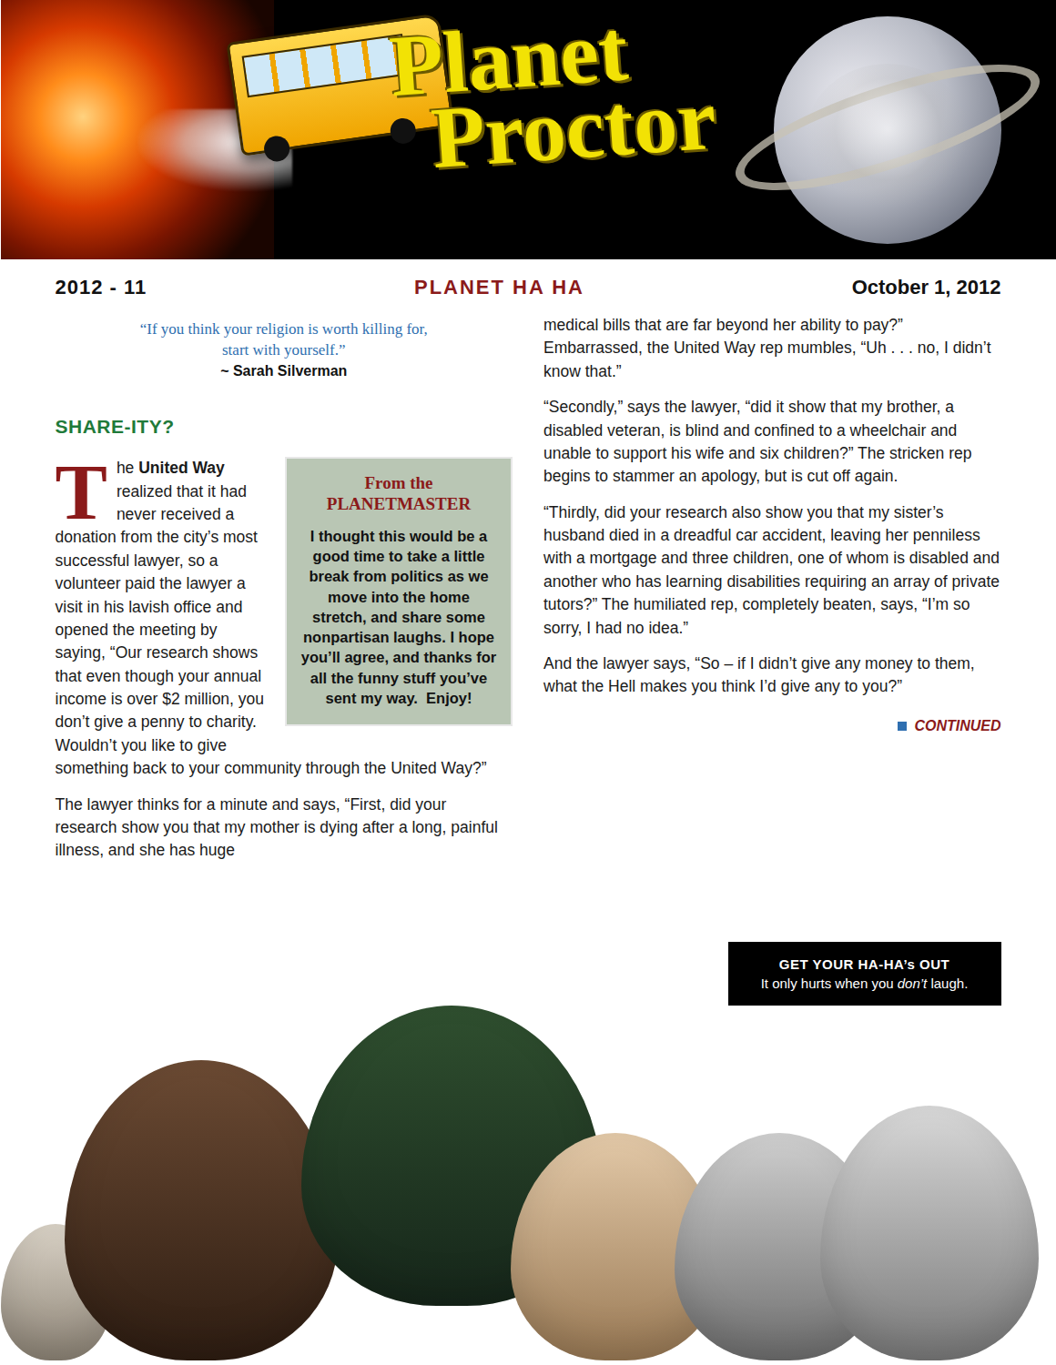PlanetProctor
2012 - 11
PLANET HA HA
October 1, 2012
“If you think your religion is worth killing for,
start with yourself.”
~ Sarah Silverman
SHARE-ITY?
From the
PLANETMASTER
I thought this would be a good time to take a little break from politics as we move into the home stretch, and share some nonpartisan laughs. I hope you’ll agree, and thanks for all the funny stuff you’ve sent my way. Enjoy!
The United Way realized that it had never received a donation from the city’s most successful lawyer, so a volunteer paid the lawyer a visit in his lavish office and opened the meeting by saying, “Our research shows that even though your annual income is over $2 million, you don’t give a penny to charity. Wouldn’t you like to give something back to your community through the United Way?”
The lawyer thinks for a minute and says, “First, did your research show you that my mother is dying after a long, painful illness, and she has huge
medical bills that are far beyond her ability to pay?” Embarrassed, the United Way rep mumbles, “Uh . . . no, I didn’t know that.”
“Secondly,” says the lawyer, “did it show that my brother, a disabled veteran, is blind and confined to a wheelchair and unable to support his wife and six children?” The stricken rep begins to stammer an apology, but is cut off again.
“Thirdly, did your research also show you that my sister’s husband died in a dreadful car accident, leaving her penniless with a mortgage and three children, one of whom is disabled and another who has learning disabilities requiring an array of private tutors?” The humiliated rep, completely beaten, says, “I’m so sorry, I had no idea.”
And the lawyer says, “So – if I didn’t give any money to them, what the Hell makes you think I’d give any to you?”
CONTINUED
GET YOUR HA-HA’s OUT It only hurts when you don’t laugh.
Photo
Photo
Photo
Photo
Photo
Photo